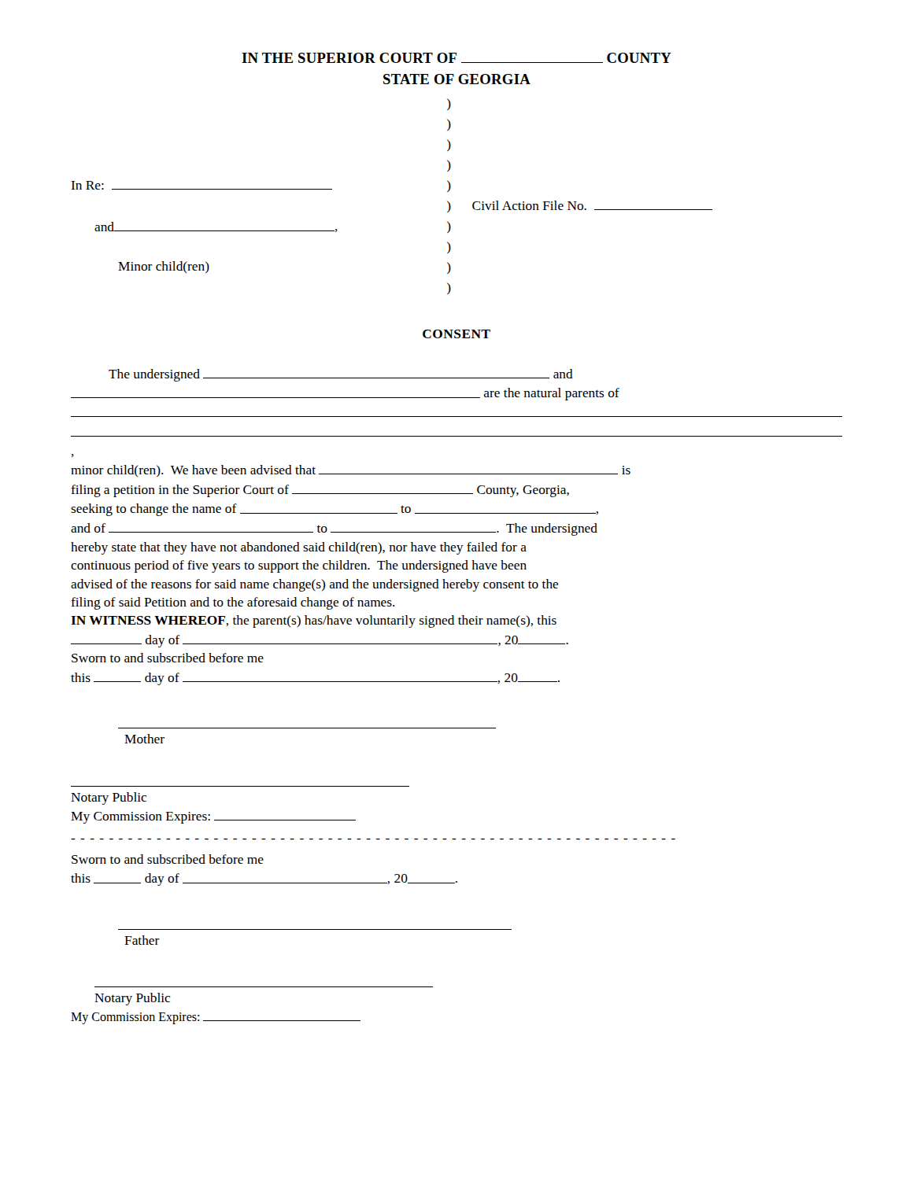IN THE SUPERIOR COURT OF COUNTY STATE OF GEORGIA
| | ) | |
| | ) | |
| | ) | |
| | ) | |
| In Re: | ) | |
| | ) | Civil Action File No. |
| and , | ) | |
| | ) | |
| Minor child(ren) | ) | |
| | ) | |
CONSENT
The undersigned and
are the natural parents of
,
minor child(ren). We have been advised that is
filing a petition in the Superior Court of County, Georgia,
seeking to change the name of to ,
and of to . The undersigned
hereby state that they have not abandoned said child(ren), nor have they failed for a
continuous period of five years to support the children. The undersigned have been
advised of the reasons for said name change(s) and the undersigned hereby consent to the
filing of said Petition and to the aforesaid change of names.
IN WITNESS WHEREOF, the parent(s) has/have voluntarily signed their name(s), this
day of , 20 .
Sworn to and subscribed before me
this day of , 20 .
Mother
Notary Public
My Commission Expires:
- - - - - - - - - - - - - - - - - - - - - - - - - - - - - - - - - - - - - - - - - - - - - - - - - - - - - - - - - - - - - - - -
Sworn to and subscribed before me
this day of , 20 .
Father
Notary Public
My Commission Expires: